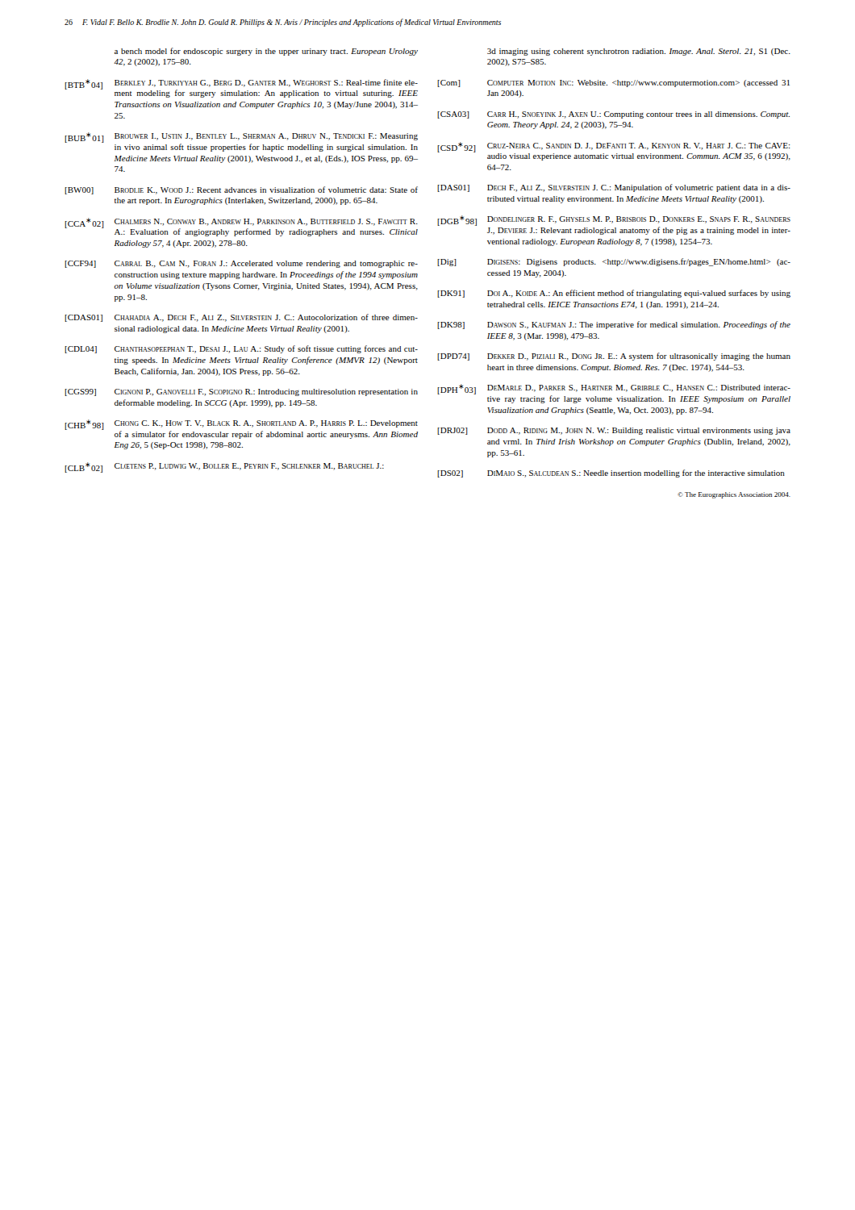26 F. Vidal F. Bello K. Brodlie N. John D. Gould R. Phillips & N. Avis / Principles and Applications of Medical Virtual Environments
a bench model for endoscopic surgery in the upper urinary tract. European Urology 42, 2 (2002), 175–80.
[BTB∗04]
Berkley J., Turkiyyah G., Berg D., Ganter M., Weghorst S.: Real-time finite element modeling for surgery simulation: An application to virtual suturing. IEEE Transactions on Visualization and Computer Graphics 10, 3 (May/June 2004), 314–25.
[BUB∗01]
Brouwer I., Ustin J., Bentley L., Sherman A., Dhruv N., Tendicki F.: Measuring in vivo animal soft tissue properties for haptic modelling in surgical simulation. In Medicine Meets Virtual Reality (2001), Westwood J., et al, (Eds.), IOS Press, pp. 69–74.
[BW00]
Brodlie K., Wood J.: Recent advances in visualization of volumetric data: State of the art report. In Eurographics (Interlaken, Switzerland, 2000), pp. 65–84.
[CCA∗02]
Chalmers N., Conway B., Andrew H., Parkinson A., Butterfield J. S., Fawcitt R. A.: Evaluation of angiography performed by radiographers and nurses. Clinical Radiology 57, 4 (Apr. 2002), 278–80.
[CCF94]
Cabral B., Cam N., Foran J.: Accelerated volume rendering and tomographic reconstruction using texture mapping hardware. In Proceedings of the 1994 symposium on Volume visualization (Tysons Corner, Virginia, United States, 1994), ACM Press, pp. 91–8.
[CDAS01]
Chahadia A., Dech F., Ali Z., Silverstein J. C.: Autocolorization of three dimensional radiological data. In Medicine Meets Virtual Reality (2001).
[CDL04]
Chanthasopeephan T., Desai J., Lau A.: Study of soft tissue cutting forces and cutting speeds. In Medicine Meets Virtual Reality Conference (MMVR 12) (Newport Beach, California, Jan. 2004), IOS Press, pp. 56–62.
[CGS99]
Cignoni P., Ganovelli F., Scopigno R.: Introducing multiresolution representation in deformable modeling. In SCCG (Apr. 1999), pp. 149–58.
[CHB∗98]
Chong C. K., How T. V., Black R. A., Shortland A. P., Harris P. L.: Development of a simulator for endovascular repair of abdominal aortic aneurysms. Ann Biomed Eng 26, 5 (Sep-Oct 1998), 798–802.
[CLB∗02]
Clœtens P., Ludwig W., Boller E., Peyrin F., Schlenker M., Baruchel J.:
3d imaging using coherent synchrotron radiation. Image. Anal. Sterol. 21, S1 (Dec. 2002), S75–S85.
[Com]
Computer Motion Inc: Website. <http://www.computermotion.com> (accessed 31 Jan 2004).
[CSA03]
Carr H., Snoeyink J., Axen U.: Computing contour trees in all dimensions. Comput. Geom. Theory Appl. 24, 2 (2003), 75–94.
[CSD∗92]
Cruz-Neira C., Sandin D. J., DeFanti T. A., Kenyon R. V., Hart J. C.: The CAVE: audio visual experience automatic virtual environment. Commun. ACM 35, 6 (1992), 64–72.
[DAS01]
Dech F., Ali Z., Silverstein J. C.: Manipulation of volumetric patient data in a distributed virtual reality environment. In Medicine Meets Virtual Reality (2001).
[DGB∗98]
Dondelinger R. F., Ghysels M. P., Brisbois D., Donkers E., Snaps F. R., Saunders J., Deviere J.: Relevant radiological anatomy of the pig as a training model in interventional radiology. European Radiology 8, 7 (1998), 1254–73.
[Dig]
Digisens: Digisens products. <http://www.digisens.fr/pages_EN/home.html> (accessed 19 May, 2004).
[DK91]
Doi A., Koide A.: An efficient method of triangulating equi-valued surfaces by using tetrahedral cells. IEICE Transactions E74, 1 (Jan. 1991), 214–24.
[DK98]
Dawson S., Kaufman J.: The imperative for medical simulation. Proceedings of the IEEE 8, 3 (Mar. 1998), 479–83.
[DPD74]
Dekker D., Piziali R., Dong Jr. E.: A system for ultrasonically imaging the human heart in three dimensions. Comput. Biomed. Res. 7 (Dec. 1974), 544–53.
[DPH∗03]
DeMarle D., Parker S., Hartner M., Gribble C., Hansen C.: Distributed interactive ray tracing for large volume visualization. In IEEE Symposium on Parallel Visualization and Graphics (Seattle, Wa, Oct. 2003), pp. 87–94.
[DRJ02]
Dodd A., Riding M., John N. W.: Building realistic virtual environments using java and vrml. In Third Irish Workshop on Computer Graphics (Dublin, Ireland, 2002), pp. 53–61.
[DS02]
DiMaio S., Salcudean S.: Needle insertion modelling for the interactive simulation
© The Eurographics Association 2004.